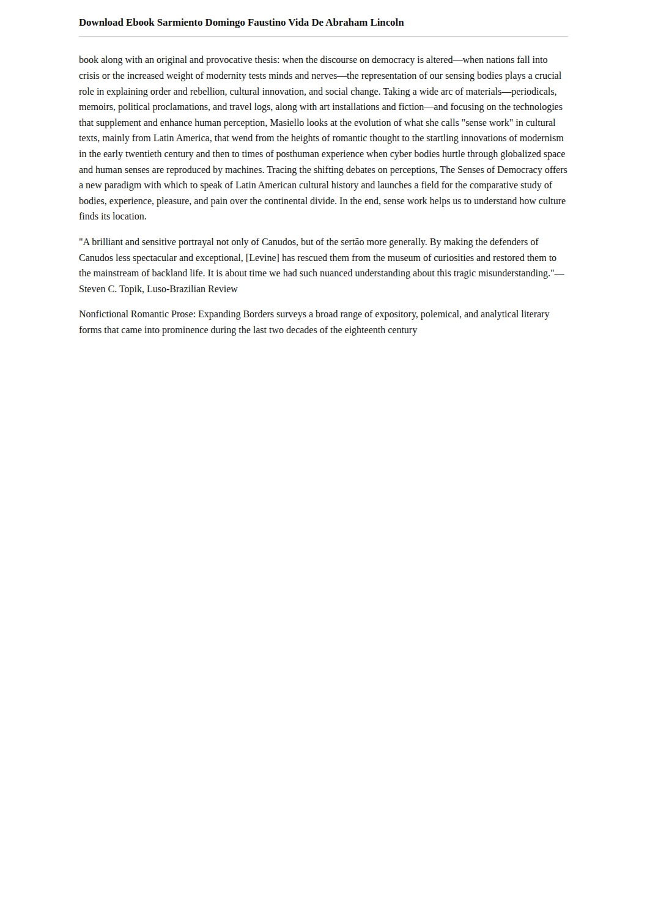Download Ebook Sarmiento Domingo Faustino Vida De Abraham Lincoln
book along with an original and provocative thesis: when the discourse on democracy is altered—when nations fall into crisis or the increased weight of modernity tests minds and nerves—the representation of our sensing bodies plays a crucial role in explaining order and rebellion, cultural innovation, and social change. Taking a wide arc of materials—periodicals, memoirs, political proclamations, and travel logs, along with art installations and fiction—and focusing on the technologies that supplement and enhance human perception, Masiello looks at the evolution of what she calls "sense work" in cultural texts, mainly from Latin America, that wend from the heights of romantic thought to the startling innovations of modernism in the early twentieth century and then to times of posthuman experience when cyber bodies hurtle through globalized space and human senses are reproduced by machines. Tracing the shifting debates on perceptions, The Senses of Democracy offers a new paradigm with which to speak of Latin American cultural history and launches a field for the comparative study of bodies, experience, pleasure, and pain over the continental divide. In the end, sense work helps us to understand how culture finds its location.
"A brilliant and sensitive portrayal not only of Canudos, but of the sertão more generally. By making the defenders of Canudos less spectacular and exceptional, [Levine] has rescued them from the museum of curiosities and restored them to the mainstream of backland life. It is about time we had such nuanced understanding about this tragic misunderstanding."—Steven C. Topik, Luso-Brazilian Review
Nonfictional Romantic Prose: Expanding Borders surveys a broad range of expository, polemical, and analytical literary forms that came into prominence during the last two decades of the eighteenth century